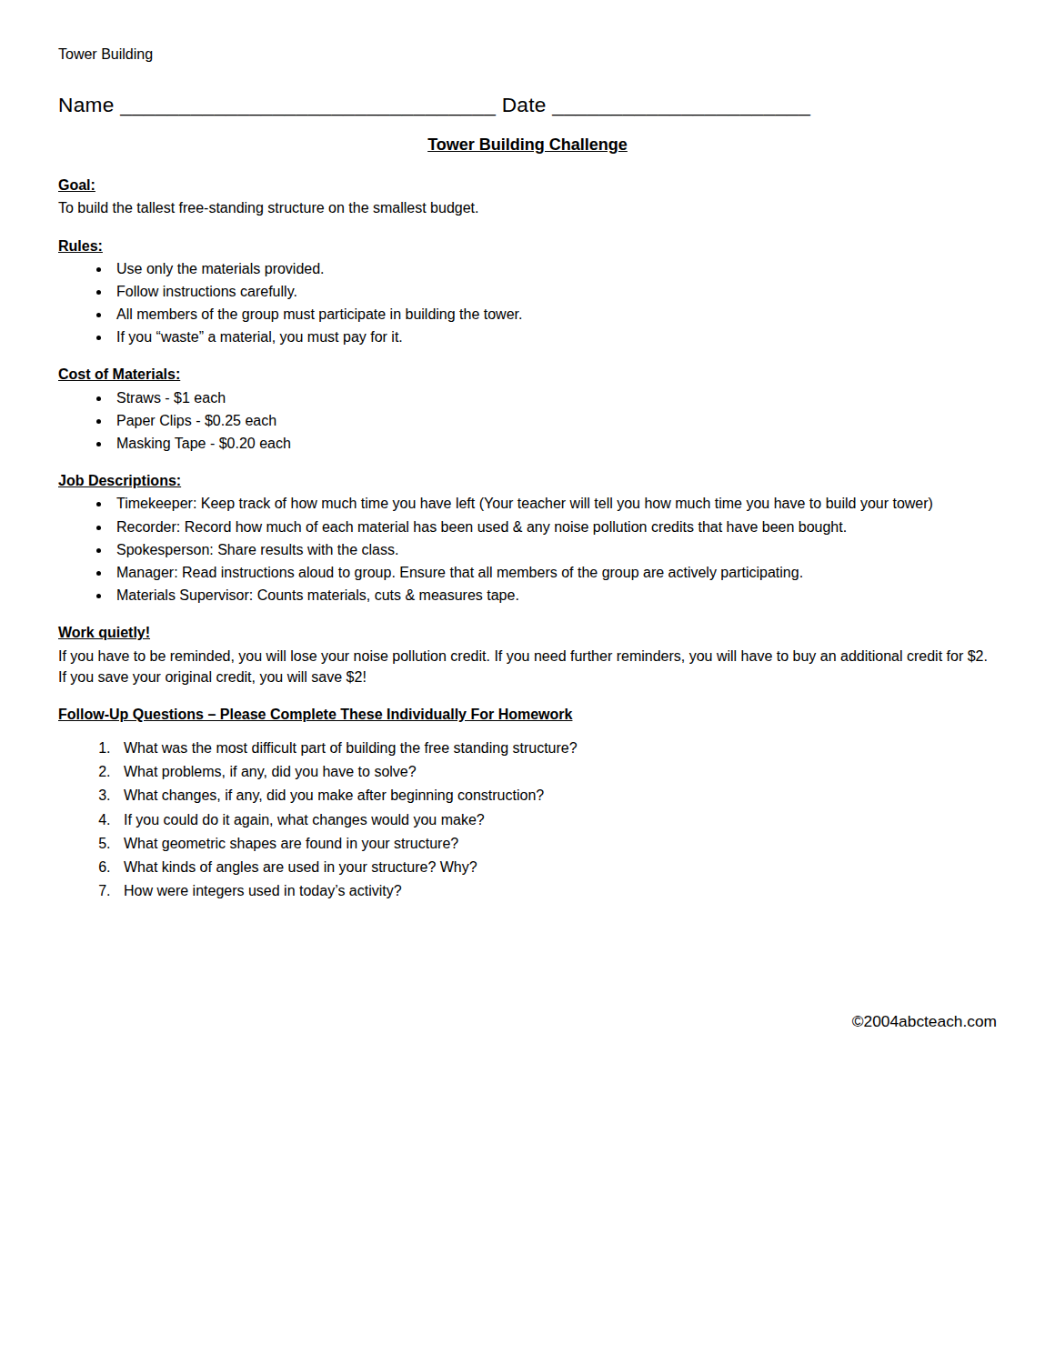Tower Building
Name ________________________________ Date ______________________
Tower Building Challenge
Goal:
To build the tallest free-standing structure on the smallest budget.
Rules:
Use only the materials provided.
Follow instructions carefully.
All members of the group must participate in building the tower.
If you “waste” a material, you must pay for it.
Cost of Materials:
Straws - $1 each
Paper Clips - $0.25 each
Masking Tape - $0.20 each
Job Descriptions:
Timekeeper: Keep track of how much time you have left (Your teacher will tell you how much time you have to build your tower)
Recorder: Record how much of each material has been used & any noise pollution credits that have been bought.
Spokesperson: Share results with the class.
Manager: Read instructions aloud to group. Ensure that all members of the group are actively participating.
Materials Supervisor: Counts materials, cuts & measures tape.
Work quietly!
If you have to be reminded, you will lose your noise pollution credit. If you need further reminders, you will have to buy an additional credit for $2. If you save your original credit, you will save $2!
Follow-Up Questions – Please Complete These Individually For Homework
What was the most difficult part of building the free standing structure?
What problems, if any, did you have to solve?
What changes, if any, did you make after beginning construction?
If you could do it again, what changes would you make?
What geometric shapes are found in your structure?
What kinds of angles are used in your structure? Why?
How were integers used in today’s activity?
©2004abcteach.com